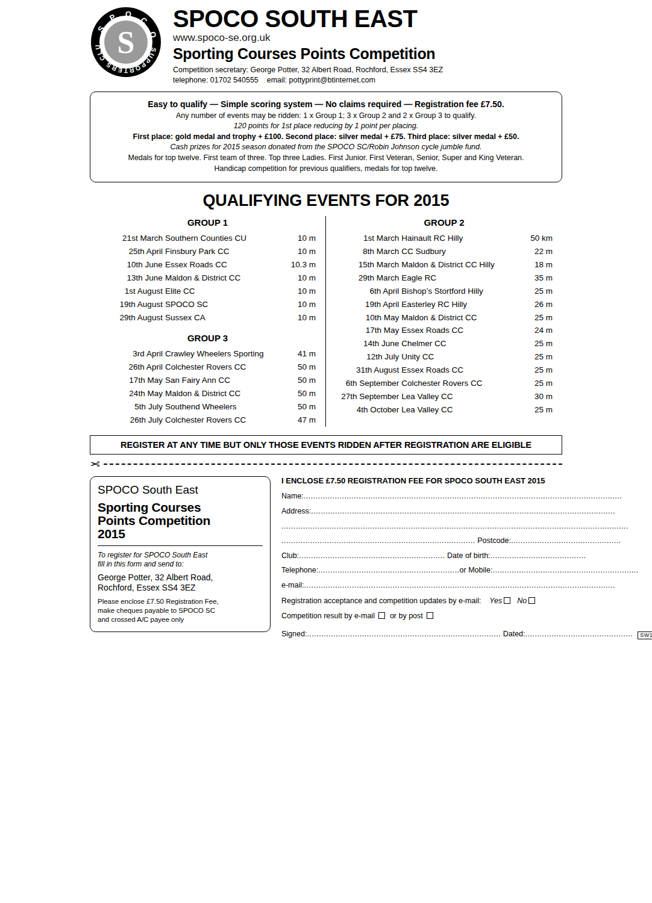S P O C O SUPPORTERS CLUB S
SPOCO SOUTH EAST
www.spoco-se.org.uk
Sporting Courses Points Competition
Competition secretary: George Potter, 32 Albert Road, Rochford, Essex SS4 3EZ telephone: 01702 540555 email: pottyprint@btinternet.com
Easy to qualify — Simple scoring system — No claims required — Registration fee £7.50.
Any number of events may be ridden: 1 x Group 1; 3 x Group 2 and 2 x Group 3 to qualify.
120 points for 1st place reducing by 1 point per placing.
First place: gold medal and trophy + £100. Second place: silver medal + £75. Third place: silver medal + £50.
Cash prizes for 2015 season donated from the SPOCO SC/Robin Johnson cycle jumble fund.
Medals for top twelve. First team of three. Top three Ladies. First Junior. First Veteran, Senior, Super and King Veteran.
Handicap competition for previous qualifiers, medals for top twelve.
QUALIFYING EVENTS FOR 2015
GROUP 1
| 21st March | Southern Counties CU | 10 m |
| 25th April | Finsbury Park CC | 10 m |
| 10th June | Essex Roads CC | 10.3 m |
| 13th June | Maldon & District CC | 10 m |
| 1st August | Elite CC | 10 m |
| 19th August | SPOCO SC | 10 m |
| 29th August | Sussex CA | 10 m |
GROUP 3
| 3rd April | Crawley Wheelers Sporting | 41 m |
| 26th April | Colchester Rovers CC | 50 m |
| 17th May | San Fairy Ann CC | 50 m |
| 24th May | Maldon & District CC | 50 m |
| 5th July | Southend Wheelers | 50 m |
| 26th July | Colchester Rovers CC | 47 m |
GROUP 2
| 1st March | Hainault RC Hilly | 50 km |
| 8th March | CC Sudbury | 22 m |
| 15th March | Maldon & District CC Hilly | 18 m |
| 29th March | Eagle RC | 35 m |
| 6th April | Bishop’s Stortford Hilly | 25 m |
| 19th April | Easterley RC Hilly | 26 m |
| 10th May | Maldon & District CC | 25 m |
| 17th May | Essex Roads CC | 24 m |
| 14th June | Chelmer CC | 25 m |
| 12th July | Unity CC | 25 m |
| 31th August | Essex Roads CC | 25 m |
| 6th September | Colchester Rovers CC | 25 m |
| 27th September | Lea Valley CC | 30 m |
| 4th October | Lea Valley CC | 25 m |
REGISTER AT ANY TIME BUT ONLY THOSE EVENTS RIDDEN AFTER REGISTRATION ARE ELIGIBLE
✂
SPOCO South East
Sporting Courses
Points Competition
2015
To register for SPOCO South East
fill in this form and send to:
George Potter, 32 Albert Road,
Rochford, Essex SS4 3EZ
Please enclose £7.50 Registration Fee,
make cheques payable to SPOCO SC
and crossed A/C payee only
I ENCLOSE £7.50 REGISTRATION FEE FOR SPOCO SOUTH EAST 2015
Name:.....................................................................................................................................
Address:...............................................................................................................................
.................................................................................................................................................
................................................................................. Postcode:..............................................
Club:............................................................. Date of birth:........................................
Telephone:........................................................... or Mobile:.............................................................
e-mail:..................................................................................................................................
Registration acceptance and competition updates by e-mail: Yes No
Competition result by e-mail or by post
Signed:................................................................................. Dated:............................................. SW15